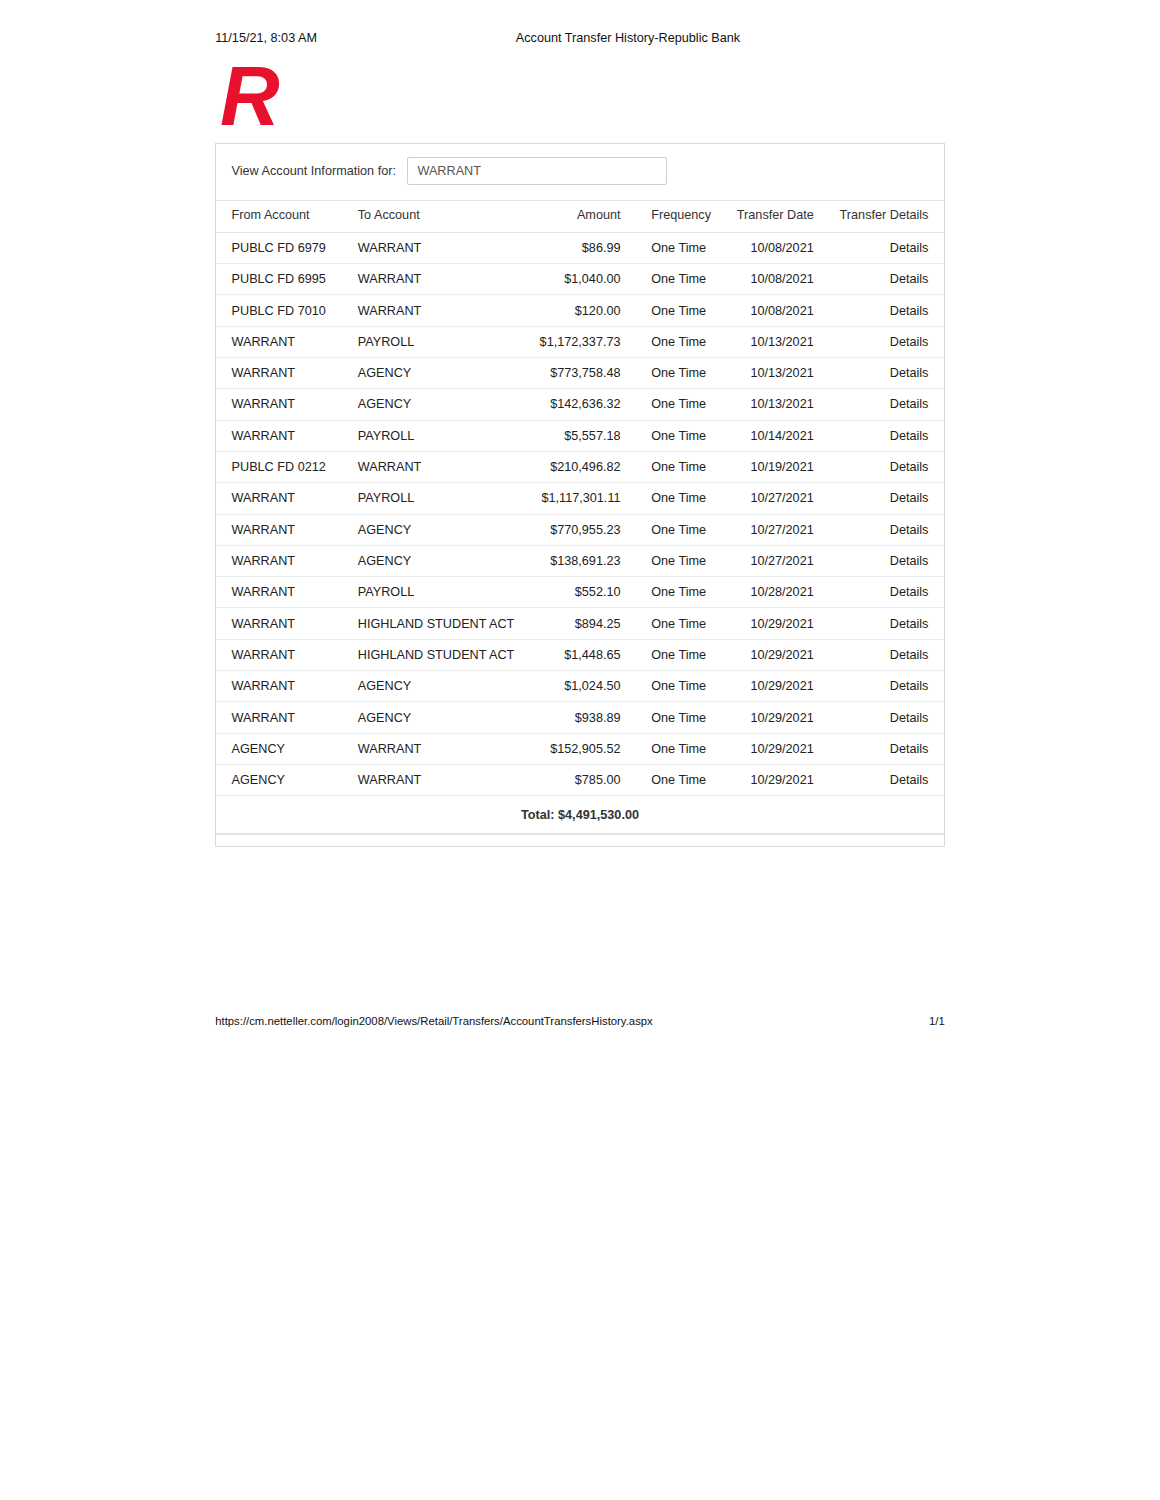11/15/21, 8:03 AM
Account Transfer History-Republic Bank
R
View Account Information for:
WARRANT
| From Account | To Account | Amount | Frequency | Transfer Date | Transfer Details |
| --- | --- | --- | --- | --- | --- |
| PUBLC FD 6979 | WARRANT | $86.99 | One Time | 10/08/2021 | Details |
| PUBLC FD 6995 | WARRANT | $1,040.00 | One Time | 10/08/2021 | Details |
| PUBLC FD 7010 | WARRANT | $120.00 | One Time | 10/08/2021 | Details |
| WARRANT | PAYROLL | $1,172,337.73 | One Time | 10/13/2021 | Details |
| WARRANT | AGENCY | $773,758.48 | One Time | 10/13/2021 | Details |
| WARRANT | AGENCY | $142,636.32 | One Time | 10/13/2021 | Details |
| WARRANT | PAYROLL | $5,557.18 | One Time | 10/14/2021 | Details |
| PUBLC FD 0212 | WARRANT | $210,496.82 | One Time | 10/19/2021 | Details |
| WARRANT | PAYROLL | $1,117,301.11 | One Time | 10/27/2021 | Details |
| WARRANT | AGENCY | $770,955.23 | One Time | 10/27/2021 | Details |
| WARRANT | AGENCY | $138,691.23 | One Time | 10/27/2021 | Details |
| WARRANT | PAYROLL | $552.10 | One Time | 10/28/2021 | Details |
| WARRANT | HIGHLAND STUDENT ACT | $894.25 | One Time | 10/29/2021 | Details |
| WARRANT | HIGHLAND STUDENT ACT | $1,448.65 | One Time | 10/29/2021 | Details |
| WARRANT | AGENCY | $1,024.50 | One Time | 10/29/2021 | Details |
| WARRANT | AGENCY | $938.89 | One Time | 10/29/2021 | Details |
| AGENCY | WARRANT | $152,905.52 | One Time | 10/29/2021 | Details |
| AGENCY | WARRANT | $785.00 | One Time | 10/29/2021 | Details |
| Total: $4,491,530.00 |
https://cm.netteller.com/login2008/Views/Retail/Transfers/AccountTransfersHistory.aspx
1/1